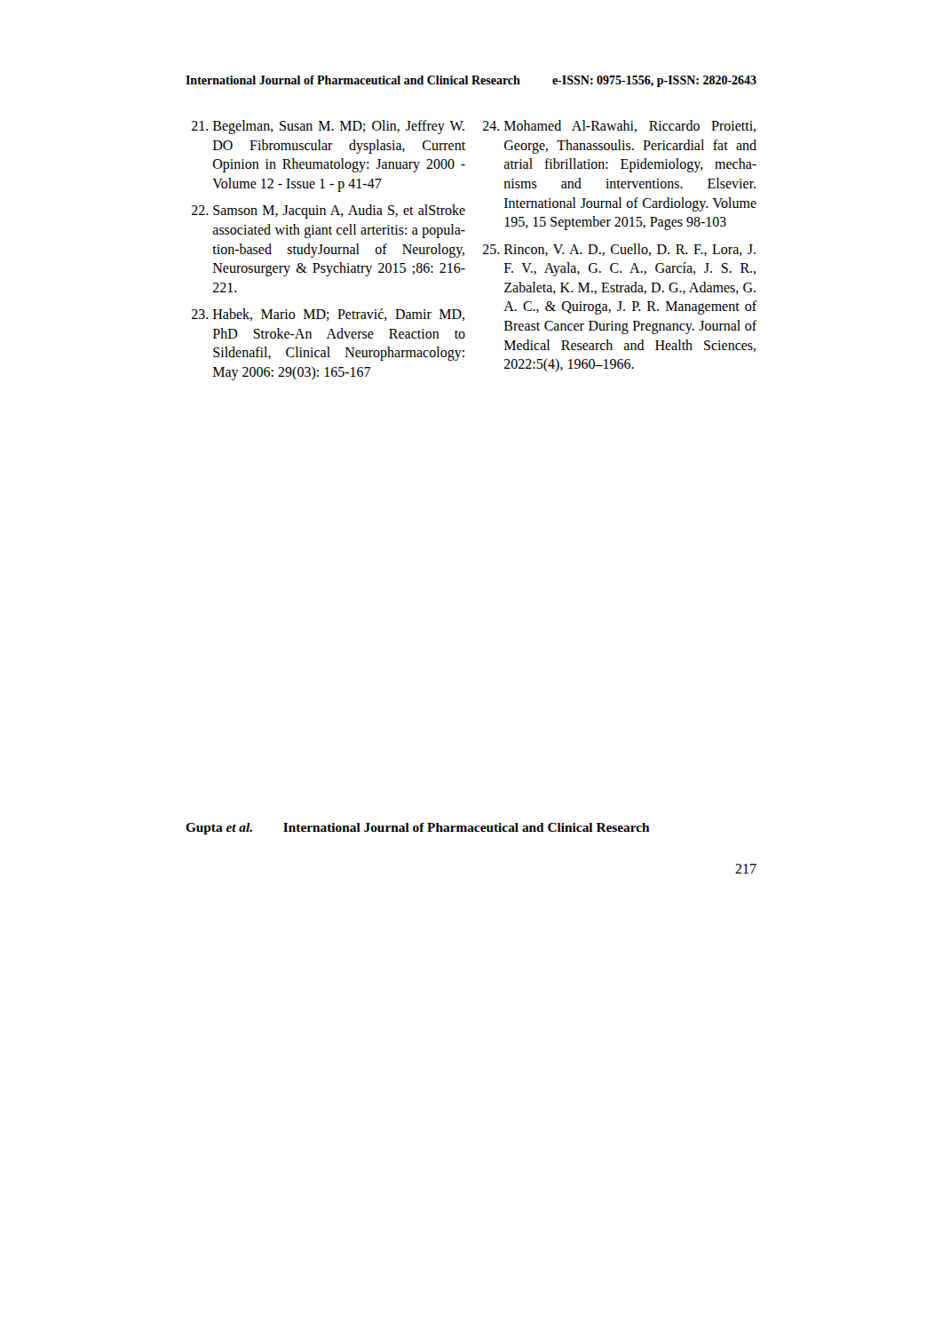International Journal of Pharmaceutical and Clinical Research e-ISSN: 0975-1556, p-ISSN: 2820-2643
Begelman, Susan M. MD; Olin, Jeffrey W. DO Fibromuscular dysplasia, Current Opinion in Rheumatology: January 2000 - Volume 12 - Issue 1 - p 41-47
Samson M, Jacquin A, Audia S, et alStroke associated with giant cell arteritis: a population-based studyJournal of Neurology, Neurosurgery & Psychiatry 2015 ;86: 216-221.
Habek, Mario MD; Petravić, Damir MD, PhD Stroke-An Adverse Reaction to Sildenafil, Clinical Neuropharmacology: May 2006: 29(03): 165-167
Mohamed Al-Rawahi, Riccardo Proietti, George, Thanassoulis. Pericardial fat and atrial fibrillation: Epidemiology, mechanisms and interventions. Elsevier. International Journal of Cardiology. Volume 195, 15 September 2015, Pages 98-103
Rincon, V. A. D., Cuello, D. R. F., Lora, J. F. V., Ayala, G. C. A., García, J. S. R., Zabaleta, K. M., Estrada, D. G., Adames, G. A. C., & Quiroga, J. P. R. Management of Breast Cancer During Pregnancy. Journal of Medical Research and Health Sciences, 2022:5(4), 1960–1966.
Gupta et al. International Journal of Pharmaceutical and Clinical Research
217